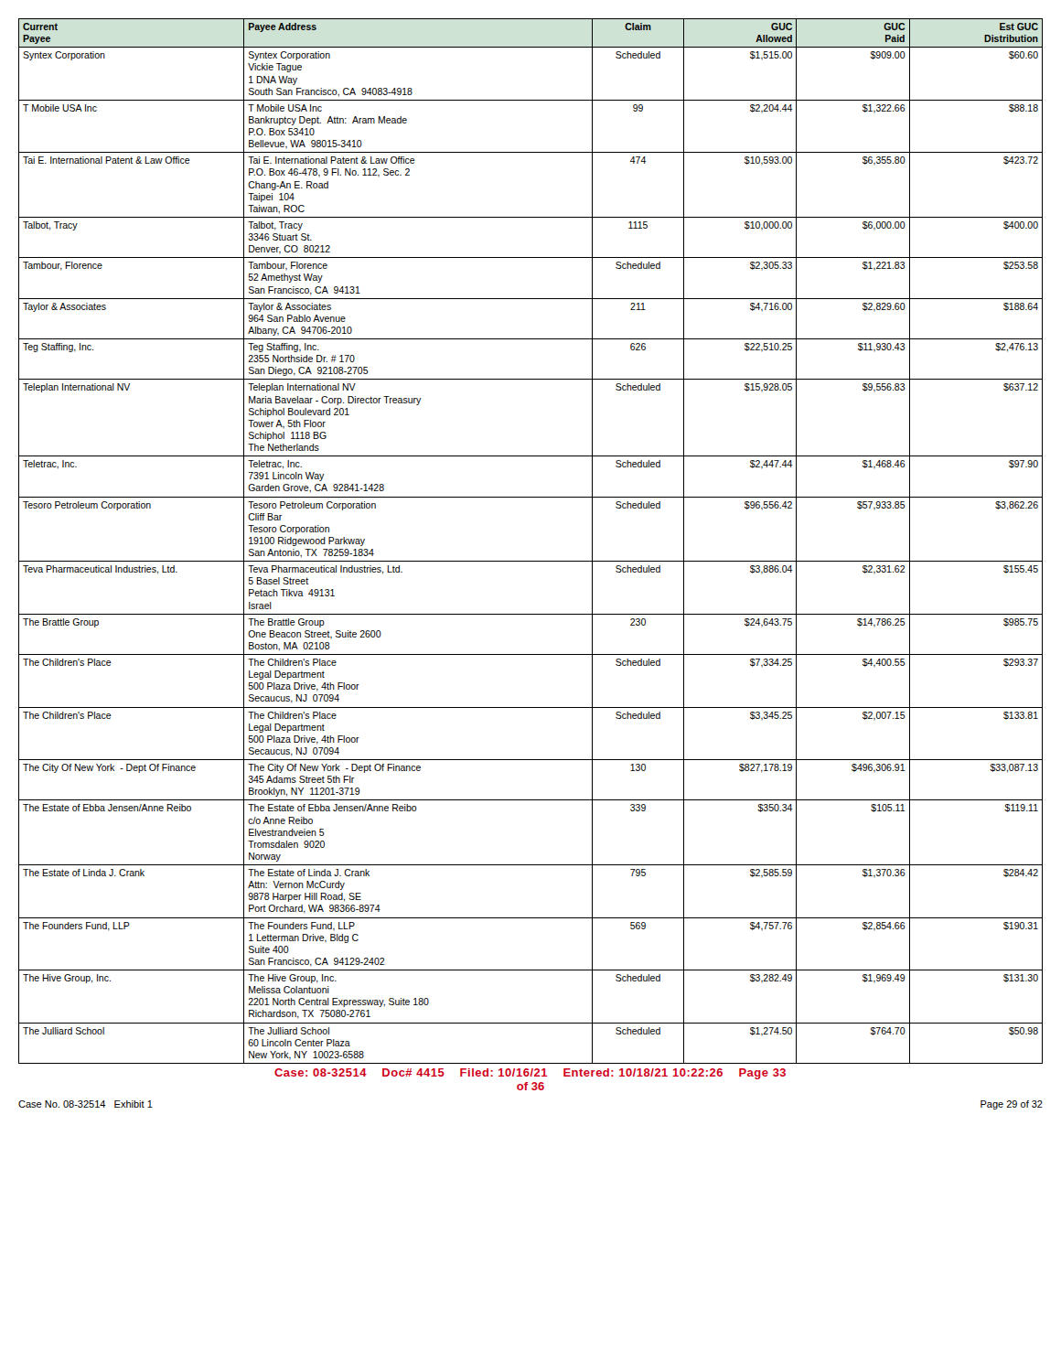| Current Payee | Payee Address | Claim | GUC Allowed | GUC Paid | Est GUC Distribution |
| --- | --- | --- | --- | --- | --- |
| Syntex Corporation | Syntex Corporation Vickie Tague 1 DNA Way South San Francisco, CA 94083-4918 | Scheduled | $1,515.00 | $909.00 | $60.60 |
| T Mobile USA Inc | T Mobile USA Inc Bankruptcy Dept. Attn: Aram Meade P.O. Box 53410 Bellevue, WA 98015-3410 | 99 | $2,204.44 | $1,322.66 | $88.18 |
| Tai E. International Patent & Law Office | Tai E. International Patent & Law Office P.O. Box 46-478, 9 Fl. No. 112, Sec. 2 Chang-An E. Road Taipei 104 Taiwan, ROC | 474 | $10,593.00 | $6,355.80 | $423.72 |
| Talbot, Tracy | Talbot, Tracy 3346 Stuart St. Denver, CO 80212 | 1115 | $10,000.00 | $6,000.00 | $400.00 |
| Tambour, Florence | Tambour, Florence 52 Amethyst Way San Francisco, CA 94131 | Scheduled | $2,305.33 | $1,221.83 | $253.58 |
| Taylor & Associates | Taylor & Associates 964 San Pablo Avenue Albany, CA 94706-2010 | 211 | $4,716.00 | $2,829.60 | $188.64 |
| Teg Staffing, Inc. | Teg Staffing, Inc. 2355 Northside Dr. # 170 San Diego, CA 92108-2705 | 626 | $22,510.25 | $11,930.43 | $2,476.13 |
| Teleplan International NV | Teleplan International NV Maria Bavelaar - Corp. Director Treasury Schiphol Boulevard 201 Tower A, 5th Floor Schiphol 1118 BG The Netherlands | Scheduled | $15,928.05 | $9,556.83 | $637.12 |
| Teletrac, Inc. | Teletrac, Inc. 7391 Lincoln Way Garden Grove, CA 92841-1428 | Scheduled | $2,447.44 | $1,468.46 | $97.90 |
| Tesoro Petroleum Corporation | Tesoro Petroleum Corporation Cliff Bar Tesoro Corporation 19100 Ridgewood Parkway San Antonio, TX 78259-1834 | Scheduled | $96,556.42 | $57,933.85 | $3,862.26 |
| Teva Pharmaceutical Industries, Ltd. | Teva Pharmaceutical Industries, Ltd. 5 Basel Street Petach Tikva 49131 Israel | Scheduled | $3,886.04 | $2,331.62 | $155.45 |
| The Brattle Group | The Brattle Group One Beacon Street, Suite 2600 Boston, MA 02108 | 230 | $24,643.75 | $14,786.25 | $985.75 |
| The Children's Place | The Children's Place Legal Department 500 Plaza Drive, 4th Floor Secaucus, NJ 07094 | Scheduled | $7,334.25 | $4,400.55 | $293.37 |
| The Children's Place | The Children's Place Legal Department 500 Plaza Drive, 4th Floor Secaucus, NJ 07094 | Scheduled | $3,345.25 | $2,007.15 | $133.81 |
| The City Of New York - Dept Of Finance | The City Of New York - Dept Of Finance 345 Adams Street 5th Flr Brooklyn, NY 11201-3719 | 130 | $827,178.19 | $496,306.91 | $33,087.13 |
| The Estate of Ebba Jensen/Anne Reibo | The Estate of Ebba Jensen/Anne Reibo c/o Anne Reibo Elvestrandveien 5 Tromsdalen 9020 Norway | 339 | $350.34 | $105.11 | $119.11 |
| The Estate of Linda J. Crank | The Estate of Linda J. Crank Attn: Vernon McCurdy 9878 Harper Hill Road, SE Port Orchard, WA 98366-8974 | 795 | $2,585.59 | $1,370.36 | $284.42 |
| The Founders Fund, LLP | The Founders Fund, LLP 1 Letterman Drive, Bldg C Suite 400 San Francisco, CA 94129-2402 | 569 | $4,757.76 | $2,854.66 | $190.31 |
| The Hive Group, Inc. | The Hive Group, Inc. Melissa Colantuoni 2201 North Central Expressway, Suite 180 Richardson, TX 75080-2761 | Scheduled | $3,282.49 | $1,969.49 | $131.30 |
| The Julliard School | The Julliard School 60 Lincoln Center Plaza New York, NY 10023-6588 | Scheduled | $1,274.50 | $764.70 | $50.98 |
Case: 08-32514 Doc# 4415 Filed: 10/16/21 Entered: 10/18/21 10:22:26 Page 33
of 36
Case No. 08-32514 Exhibit 1 Page 29 of 32